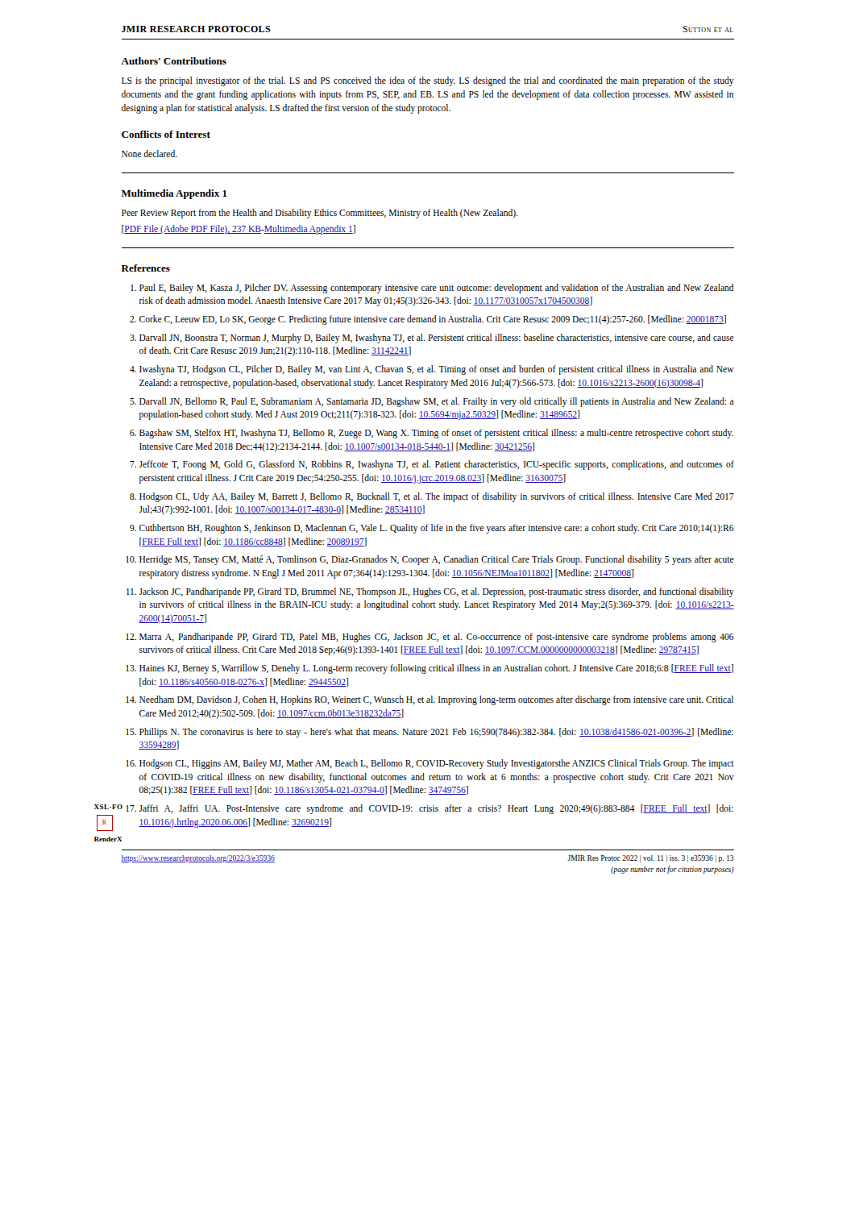JMIR Research Protocols
Sutton et al
Authors' Contributions
LS is the principal investigator of the trial. LS and PS conceived the idea of the study. LS designed the trial and coordinated the main preparation of the study documents and the grant funding applications with inputs from PS, SEP, and EB. LS and PS led the development of data collection processes. MW assisted in designing a plan for statistical analysis. LS drafted the first version of the study protocol.
Conflicts of Interest
None declared.
Multimedia Appendix 1
Peer Review Report from the Health and Disability Ethics Committees, Ministry of Health (New Zealand).
[PDF File (Adobe PDF File), 237 KB-Multimedia Appendix 1]
References
Paul E, Bailey M, Kasza J, Pilcher DV. Assessing contemporary intensive care unit outcome: development and validation of the Australian and New Zealand risk of death admission model. Anaesth Intensive Care 2017 May 01;45(3):326-343. [doi: 10.1177/0310057x1704500308]
Corke C, Leeuw ED, Lo SK, George C. Predicting future intensive care demand in Australia. Crit Care Resusc 2009 Dec;11(4):257-260. [Medline: 20001873]
Darvall JN, Boonstra T, Norman J, Murphy D, Bailey M, Iwashyna TJ, et al. Persistent critical illness: baseline characteristics, intensive care course, and cause of death. Crit Care Resusc 2019 Jun;21(2):110-118. [Medline: 31142241]
Iwashyna TJ, Hodgson CL, Pilcher D, Bailey M, van Lint A, Chavan S, et al. Timing of onset and burden of persistent critical illness in Australia and New Zealand: a retrospective, population-based, observational study. Lancet Respiratory Med 2016 Jul;4(7):566-573. [doi: 10.1016/s2213-2600(16)30098-4]
Darvall JN, Bellomo R, Paul E, Subramaniam A, Santamaria JD, Bagshaw SM, et al. Frailty in very old critically ill patients in Australia and New Zealand: a population-based cohort study. Med J Aust 2019 Oct;211(7):318-323. [doi: 10.5694/mja2.50329] [Medline: 31489652]
Bagshaw SM, Stelfox HT, Iwashyna TJ, Bellomo R, Zuege D, Wang X. Timing of onset of persistent critical illness: a multi-centre retrospective cohort study. Intensive Care Med 2018 Dec;44(12):2134-2144. [doi: 10.1007/s00134-018-5440-1] [Medline: 30421256]
Jeffcote T, Foong M, Gold G, Glassford N, Robbins R, Iwashyna TJ, et al. Patient characteristics, ICU-specific supports, complications, and outcomes of persistent critical illness. J Crit Care 2019 Dec;54:250-255. [doi: 10.1016/j.jcrc.2019.08.023] [Medline: 31630075]
Hodgson CL, Udy AA, Bailey M, Barrett J, Bellomo R, Bucknall T, et al. The impact of disability in survivors of critical illness. Intensive Care Med 2017 Jul;43(7):992-1001. [doi: 10.1007/s00134-017-4830-0] [Medline: 28534110]
Cuthbertson BH, Roughton S, Jenkinson D, Maclennan G, Vale L. Quality of life in the five years after intensive care: a cohort study. Crit Care 2010;14(1):R6 [FREE Full text] [doi: 10.1186/cc8848] [Medline: 20089197]
Herridge MS, Tansey CM, Matté A, Tomlinson G, Diaz-Granados N, Cooper A, Canadian Critical Care Trials Group. Functional disability 5 years after acute respiratory distress syndrome. N Engl J Med 2011 Apr 07;364(14):1293-1304. [doi: 10.1056/NEJMoa1011802] [Medline: 21470008]
Jackson JC, Pandharipande PP, Girard TD, Brummel NE, Thompson JL, Hughes CG, et al. Depression, post-traumatic stress disorder, and functional disability in survivors of critical illness in the BRAIN-ICU study: a longitudinal cohort study. Lancet Respiratory Med 2014 May;2(5):369-379. [doi: 10.1016/s2213-2600(14)70051-7]
Marra A, Pandharipande PP, Girard TD, Patel MB, Hughes CG, Jackson JC, et al. Co-occurrence of post-intensive care syndrome problems among 406 survivors of critical illness. Crit Care Med 2018 Sep;46(9):1393-1401 [FREE Full text] [doi: 10.1097/CCM.0000000000003218] [Medline: 29787415]
Haines KJ, Berney S, Warrillow S, Denehy L. Long-term recovery following critical illness in an Australian cohort. J Intensive Care 2018;6:8 [FREE Full text] [doi: 10.1186/s40560-018-0276-x] [Medline: 29445502]
Needham DM, Davidson J, Cohen H, Hopkins RO, Weinert C, Wunsch H, et al. Improving long-term outcomes after discharge from intensive care unit. Critical Care Med 2012;40(2):502-509. [doi: 10.1097/ccm.0b013e318232da75]
Phillips N. The coronavirus is here to stay - here's what that means. Nature 2021 Feb 16;590(7846):382-384. [doi: 10.1038/d41586-021-00396-2] [Medline: 33594289]
Hodgson CL, Higgins AM, Bailey MJ, Mather AM, Beach L, Bellomo R, COVID-Recovery Study Investigatorsthe ANZICS Clinical Trials Group. The impact of COVID-19 critical illness on new disability, functional outcomes and return to work at 6 months: a prospective cohort study. Crit Care 2021 Nov 08;25(1):382 [FREE Full text] [doi: 10.1186/s13054-021-03794-0] [Medline: 34749756]
Jaffri A, Jaffri UA. Post-Intensive care syndrome and COVID-19: crisis after a crisis? Heart Lung 2020;49(6):883-884 [FREE Full text] [doi: 10.1016/j.hrtlng.2020.06.006] [Medline: 32690219]
https://www.researchprotocols.org/2022/3/e35936
JMIR Res Protoc 2022 | vol. 11 | iss. 3 | e35936 | p. 13
(page number not for citation purposes)
XSL·FO
R
RenderX